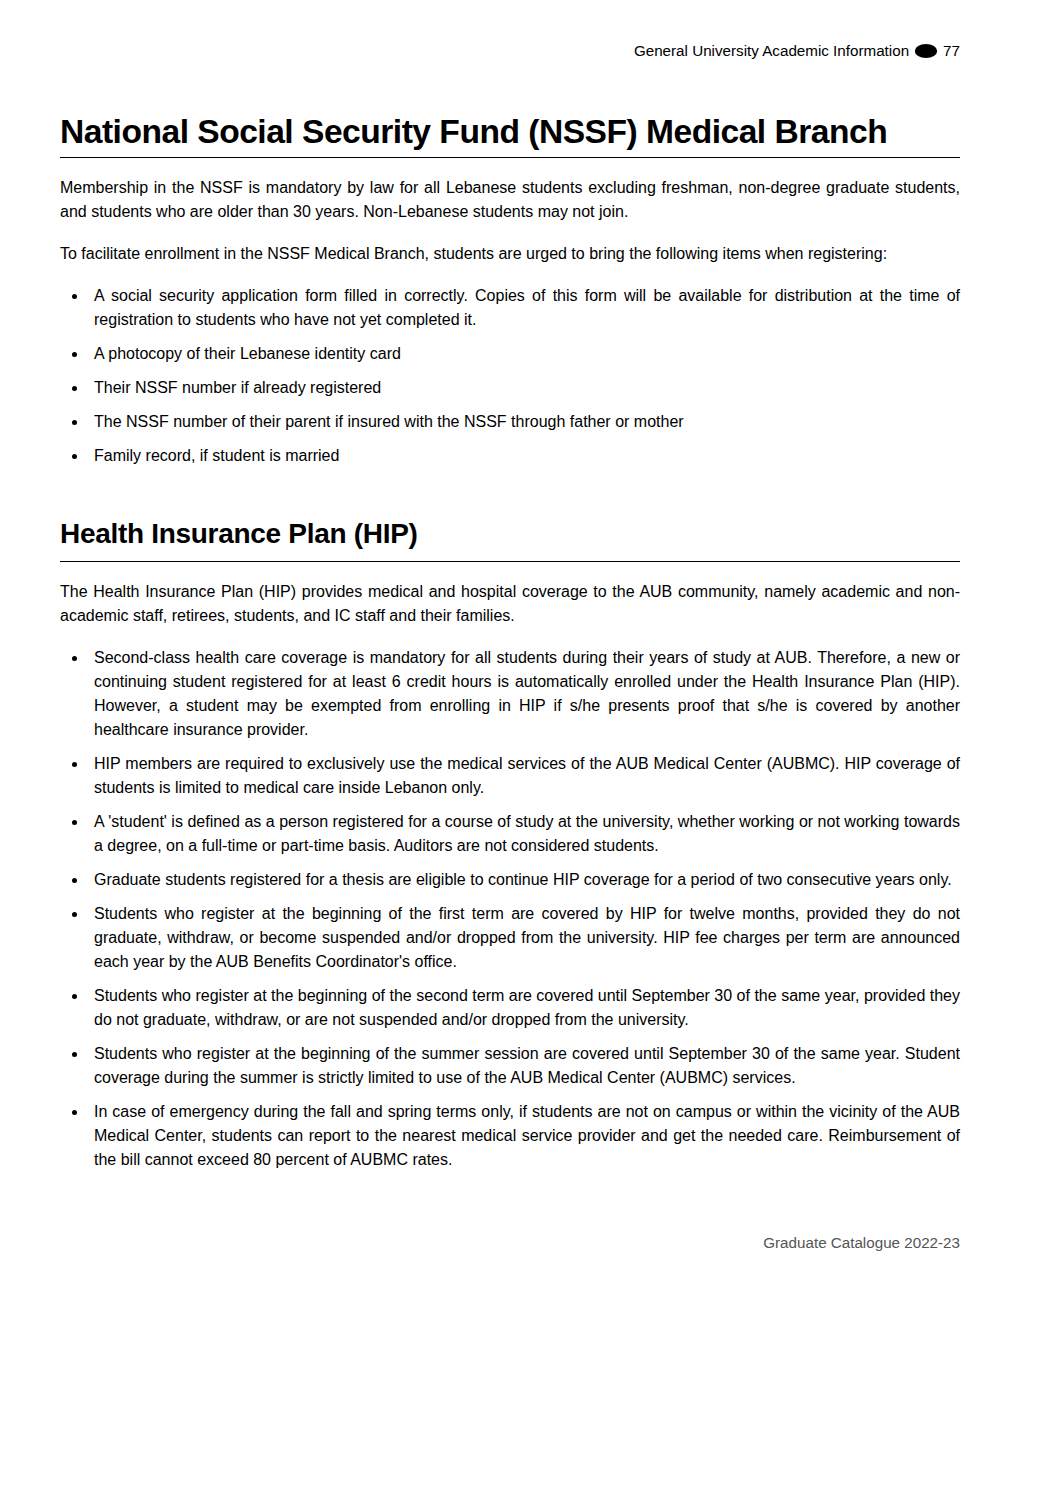General University Academic Information 77
National Social Security Fund (NSSF) Medical Branch
Membership in the NSSF is mandatory by law for all Lebanese students excluding freshman, non-degree graduate students, and students who are older than 30 years. Non-Lebanese students may not join.
To facilitate enrollment in the NSSF Medical Branch, students are urged to bring the following items when registering:
A social security application form filled in correctly. Copies of this form will be available for distribution at the time of registration to students who have not yet completed it.
A photocopy of their Lebanese identity card
Their NSSF number if already registered
The NSSF number of their parent if insured with the NSSF through father or mother
Family record, if student is married
Health Insurance Plan (HIP)
The Health Insurance Plan (HIP) provides medical and hospital coverage to the AUB community, namely academic and non-academic staff, retirees, students, and IC staff and their families.
Second-class health care coverage is mandatory for all students during their years of study at AUB. Therefore, a new or continuing student registered for at least 6 credit hours is automatically enrolled under the Health Insurance Plan (HIP). However, a student may be exempted from enrolling in HIP if s/he presents proof that s/he is covered by another healthcare insurance provider.
HIP members are required to exclusively use the medical services of the AUB Medical Center (AUBMC). HIP coverage of students is limited to medical care inside Lebanon only.
A 'student' is defined as a person registered for a course of study at the university, whether working or not working towards a degree, on a full-time or part-time basis. Auditors are not considered students.
Graduate students registered for a thesis are eligible to continue HIP coverage for a period of two consecutive years only.
Students who register at the beginning of the first term are covered by HIP for twelve months, provided they do not graduate, withdraw, or become suspended and/or dropped from the university. HIP fee charges per term are announced each year by the AUB Benefits Coordinator's office.
Students who register at the beginning of the second term are covered until September 30 of the same year, provided they do not graduate, withdraw, or are not suspended and/or dropped from the university.
Students who register at the beginning of the summer session are covered until September 30 of the same year. Student coverage during the summer is strictly limited to use of the AUB Medical Center (AUBMC) services.
In case of emergency during the fall and spring terms only, if students are not on campus or within the vicinity of the AUB Medical Center, students can report to the nearest medical service provider and get the needed care. Reimbursement of the bill cannot exceed 80 percent of AUBMC rates.
Graduate Catalogue 2022-23